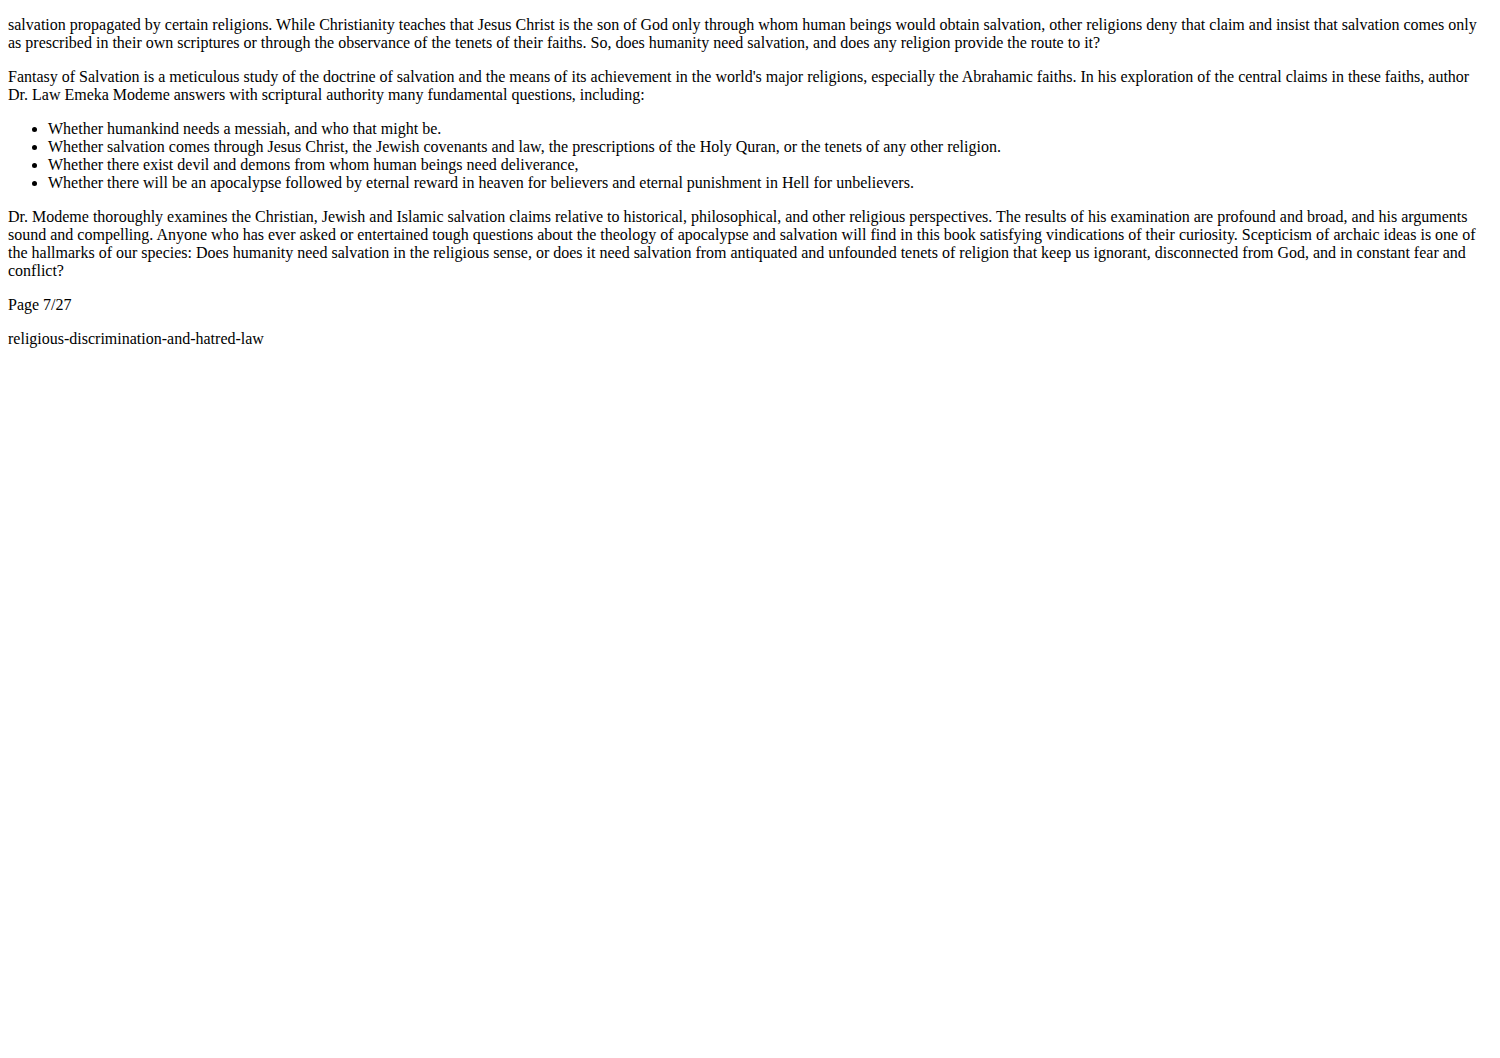salvation propagated by certain religions. While Christianity teaches that Jesus Christ is the son of God only through whom human beings would obtain salvation, other religions deny that claim and insist that salvation comes only as prescribed in their own scriptures or through the observance of the tenets of their faiths. So, does humanity need salvation, and does any religion provide the route to it?
Fantasy of Salvation is a meticulous study of the doctrine of salvation and the means of its achievement in the world's major religions, especially the Abrahamic faiths. In his exploration of the central claims in these faiths, author Dr. Law Emeka Modeme answers with scriptural authority many fundamental questions, including:
Whether humankind needs a messiah, and who that might be.
Whether salvation comes through Jesus Christ, the Jewish covenants and law, the prescriptions of the Holy Quran, or the tenets of any other religion.
Whether there exist devil and demons from whom human beings need deliverance,
Whether there will be an apocalypse followed by eternal reward in heaven for believers and eternal punishment in Hell for unbelievers.
Dr. Modeme thoroughly examines the Christian, Jewish and Islamic salvation claims relative to historical, philosophical, and other religious perspectives. The results of his examination are profound and broad, and his arguments sound and compelling. Anyone who has ever asked or entertained tough questions about the theology of apocalypse and salvation will find in this book satisfying vindications of their curiosity. Scepticism of archaic ideas is one of the hallmarks of our species: Does humanity need salvation in the religious sense, or does it need salvation from antiquated and unfounded tenets of religion that keep us ignorant, disconnected from God, and in constant fear and conflict?
Page 7/27
religious-discrimination-and-hatred-law